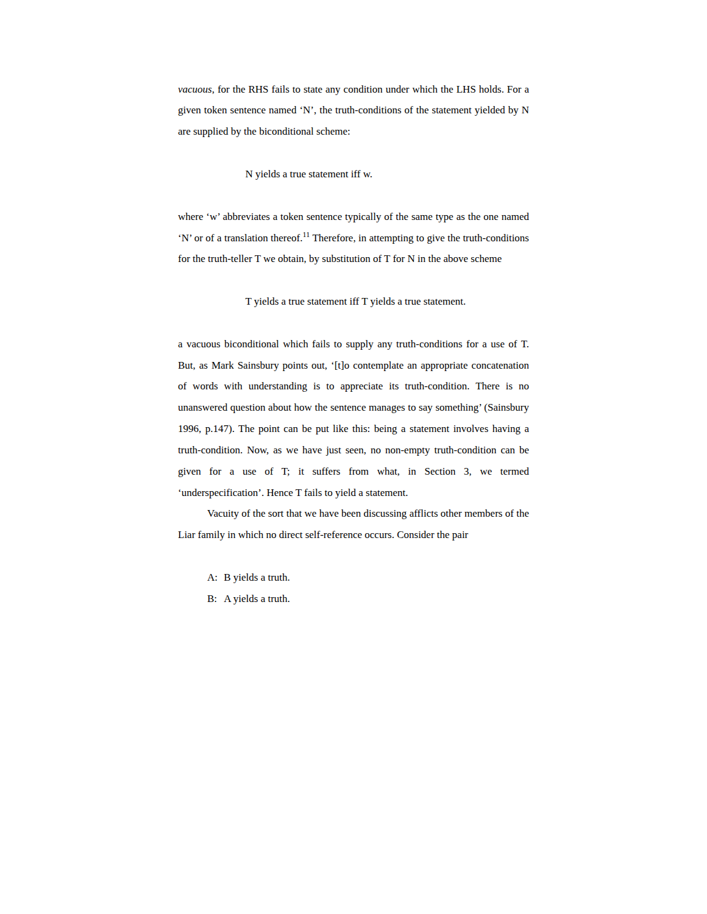vacuous, for the RHS fails to state any condition under which the LHS holds. For a given token sentence named ‘N’, the truth-conditions of the statement yielded by N are supplied by the biconditional scheme:
N yields a true statement iff w.
where ‘w’ abbreviates a token sentence typically of the same type as the one named ‘N’ or of a translation thereof.11 Therefore, in attempting to give the truth-conditions for the truth-teller T we obtain, by substitution of T for N in the above scheme
T yields a true statement iff T yields a true statement.
a vacuous biconditional which fails to supply any truth-conditions for a use of T. But, as Mark Sainsbury points out, ‘[t]o contemplate an appropriate concatenation of words with understanding is to appreciate its truth-condition. There is no unanswered question about how the sentence manages to say something’ (Sainsbury 1996, p.147). The point can be put like this: being a statement involves having a truth-condition. Now, as we have just seen, no non-empty truth-condition can be given for a use of T; it suffers from what, in Section 3, we termed ‘underspecification’. Hence T fails to yield a statement.
Vacuity of the sort that we have been discussing afflicts other members of the Liar family in which no direct self-reference occurs. Consider the pair
A: B yields a truth.
B: A yields a truth.